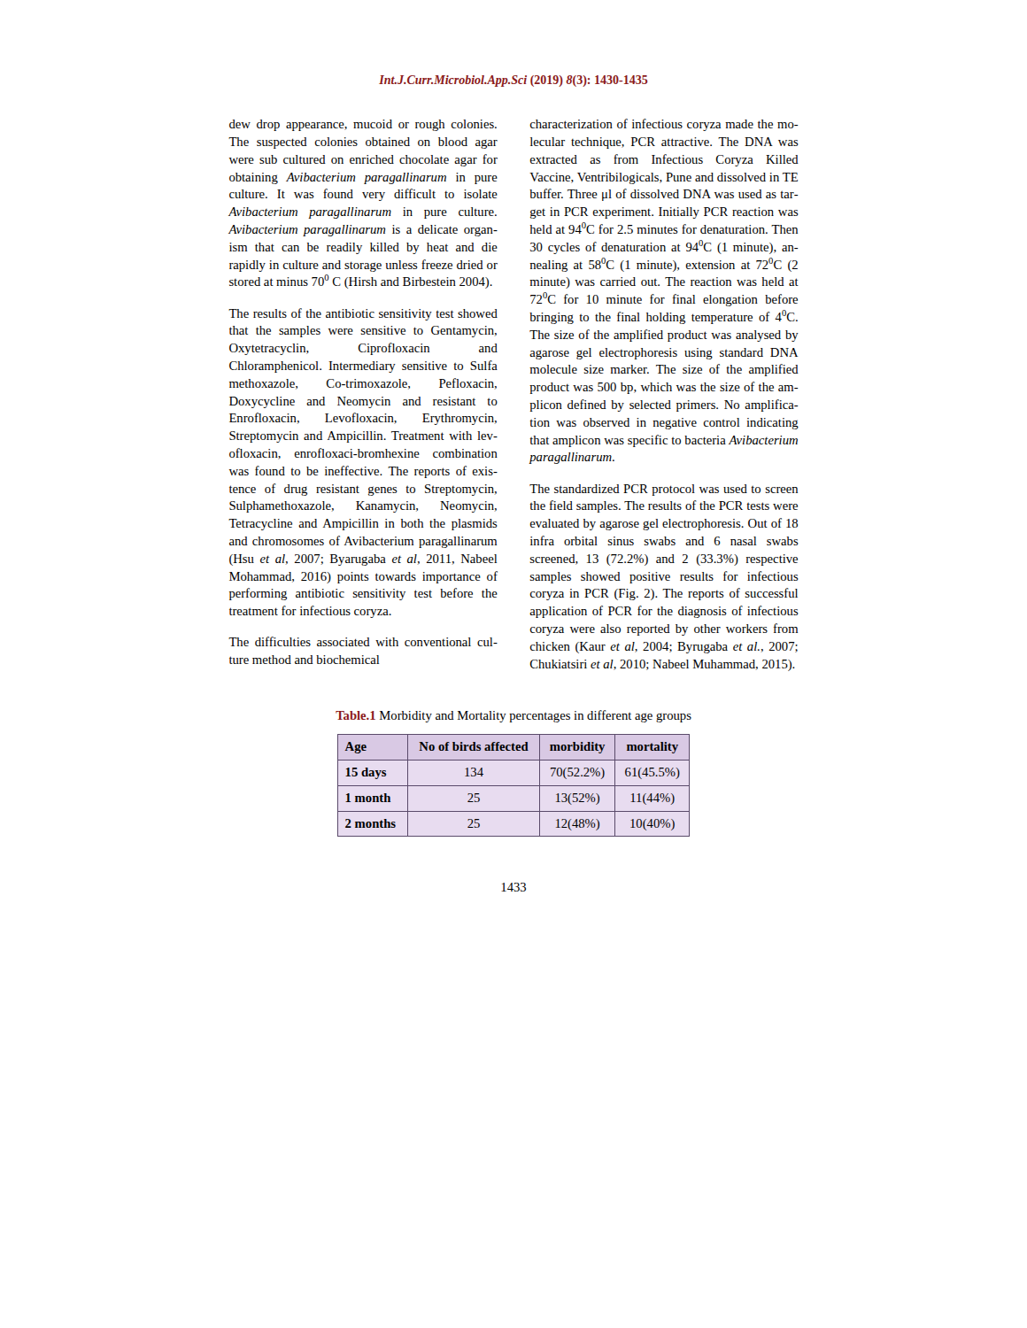Int.J.Curr.Microbiol.App.Sci (2019) 8(3): 1430-1435
dew drop appearance, mucoid or rough colonies. The suspected colonies obtained on blood agar were sub cultured on enriched chocolate agar for obtaining Avibacterium paragallinarum in pure culture. It was found very difficult to isolate Avibacterium paragallinarum in pure culture. Avibacterium paragallinarum is a delicate organism that can be readily killed by heat and die rapidly in culture and storage unless freeze dried or stored at minus 700 C (Hirsh and Birbestein 2004).
The results of the antibiotic sensitivity test showed that the samples were sensitive to Gentamycin, Oxytetracyclin, Ciprofloxacin and Chloramphenicol. Intermediary sensitive to Sulfa methoxazole, Co-trimoxazole, Pefloxacin, Doxycycline and Neomycin and resistant to Enrofloxacin, Levofloxacin, Erythromycin, Streptomycin and Ampicillin. Treatment with levofloxacin, enrofloxaci-bromhexine combination was found to be ineffective. The reports of existence of drug resistant genes to Streptomycin, Sulphamethoxazole, Kanamycin, Neomycin, Tetracycline and Ampicillin in both the plasmids and chromosomes of Avibacterium paragallinarum (Hsu et al, 2007; Byarugaba et al, 2011, Nabeel Mohammad, 2016) points towards importance of performing antibiotic sensitivity test before the treatment for infectious coryza.
The difficulties associated with conventional culture method and biochemical
characterization of infectious coryza made the molecular technique, PCR attractive. The DNA was extracted as from Infectious Coryza Killed Vaccine, Ventribilogicals, Pune and dissolved in TE buffer. Three μl of dissolved DNA was used as target in PCR experiment. Initially PCR reaction was held at 940C for 2.5 minutes for denaturation. Then 30 cycles of denaturation at 940C (1 minute), annealing at 580C (1 minute), extension at 720C (2 minute) was carried out. The reaction was held at 720C for 10 minute for final elongation before bringing to the final holding temperature of 40C. The size of the amplified product was analysed by agarose gel electrophoresis using standard DNA molecule size marker. The size of the amplified product was 500 bp, which was the size of the amplicon defined by selected primers. No amplification was observed in negative control indicating that amplicon was specific to bacteria Avibacterium paragallinarum.
The standardized PCR protocol was used to screen the field samples. The results of the PCR tests were evaluated by agarose gel electrophoresis. Out of 18 infra orbital sinus swabs and 6 nasal swabs screened, 13 (72.2%) and 2 (33.3%) respective samples showed positive results for infectious coryza in PCR (Fig. 2). The reports of successful application of PCR for the diagnosis of infectious coryza were also reported by other workers from chicken (Kaur et al, 2004; Byrugaba et al., 2007; Chukiatsiri et al, 2010; Nabeel Muhammad, 2015).
Table.1 Morbidity and Mortality percentages in different age groups
| Age | No of birds affected | morbidity | mortality |
| --- | --- | --- | --- |
| 15 days | 134 | 70(52.2%) | 61(45.5%) |
| 1 month | 25 | 13(52%) | 11(44%) |
| 2 months | 25 | 12(48%) | 10(40%) |
1433